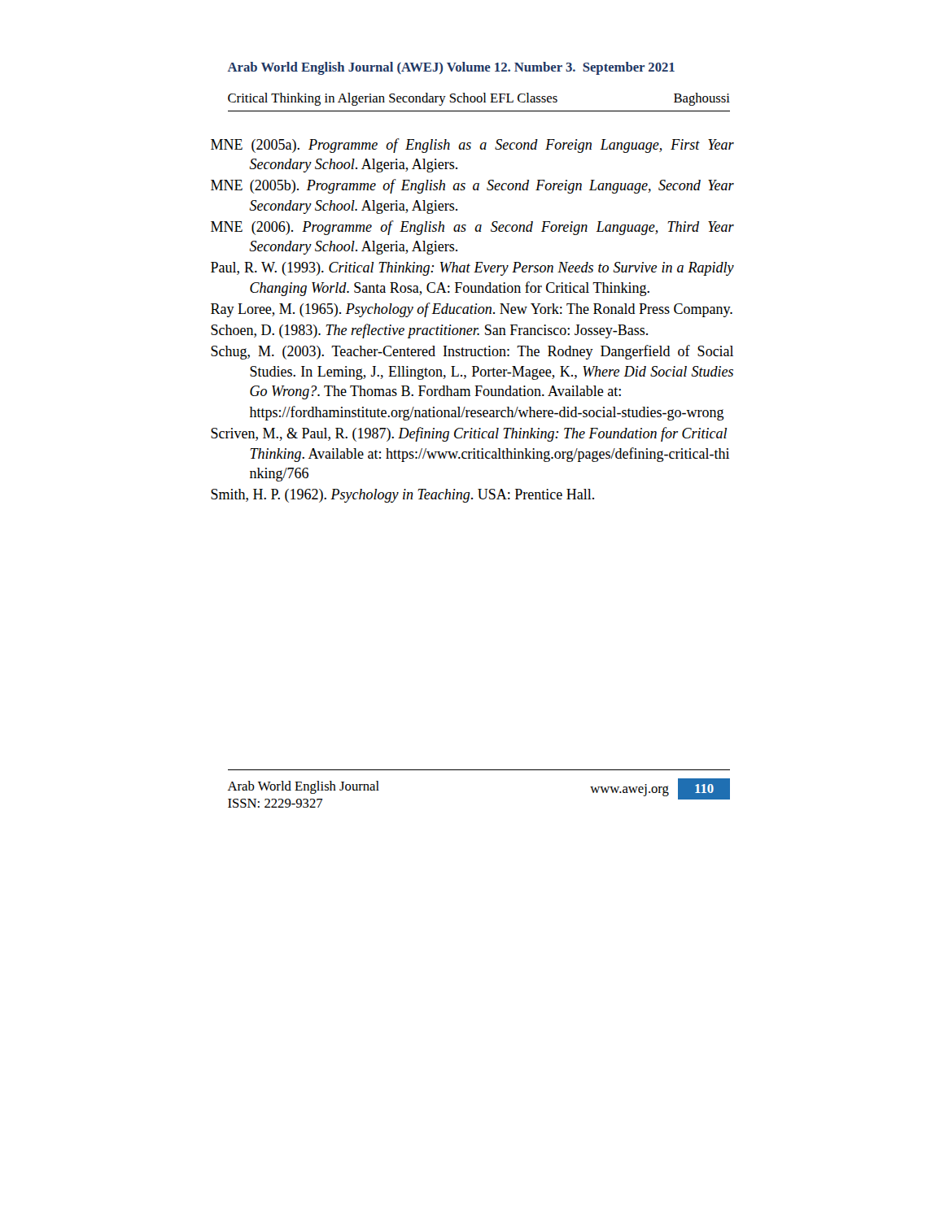Arab World English Journal (AWEJ) Volume 12. Number 3. September 2021
Critical Thinking in Algerian Secondary School EFL Classes
Baghoussi
MNE (2005a). Programme of English as a Second Foreign Language, First Year Secondary School. Algeria, Algiers.
MNE (2005b). Programme of English as a Second Foreign Language, Second Year Secondary School. Algeria, Algiers.
MNE (2006). Programme of English as a Second Foreign Language, Third Year Secondary School. Algeria, Algiers.
Paul, R. W. (1993). Critical Thinking: What Every Person Needs to Survive in a Rapidly Changing World. Santa Rosa, CA: Foundation for Critical Thinking.
Ray Loree, M. (1965). Psychology of Education. New York: The Ronald Press Company.
Schoen, D. (1983). The reflective practitioner. San Francisco: Jossey-Bass.
Schug, M. (2003). Teacher-Centered Instruction: The Rodney Dangerfield of Social Studies. In Leming, J., Ellington, L., Porter-Magee, K., Where Did Social Studies Go Wrong?. The Thomas B. Fordham Foundation. Available at:
https://fordhaminstitute.org/national/research/where-did-social-studies-go-wrong
Scriven, M., & Paul, R. (1987). Defining Critical Thinking: The Foundation for Critical Thinking. Available at: https://www.criticalthinking.org/pages/defining-critical-thinking/766
Smith, H. P. (1962). Psychology in Teaching. USA: Prentice Hall.
Arab World English Journal
ISSN: 2229-9327
www.awej.org 110